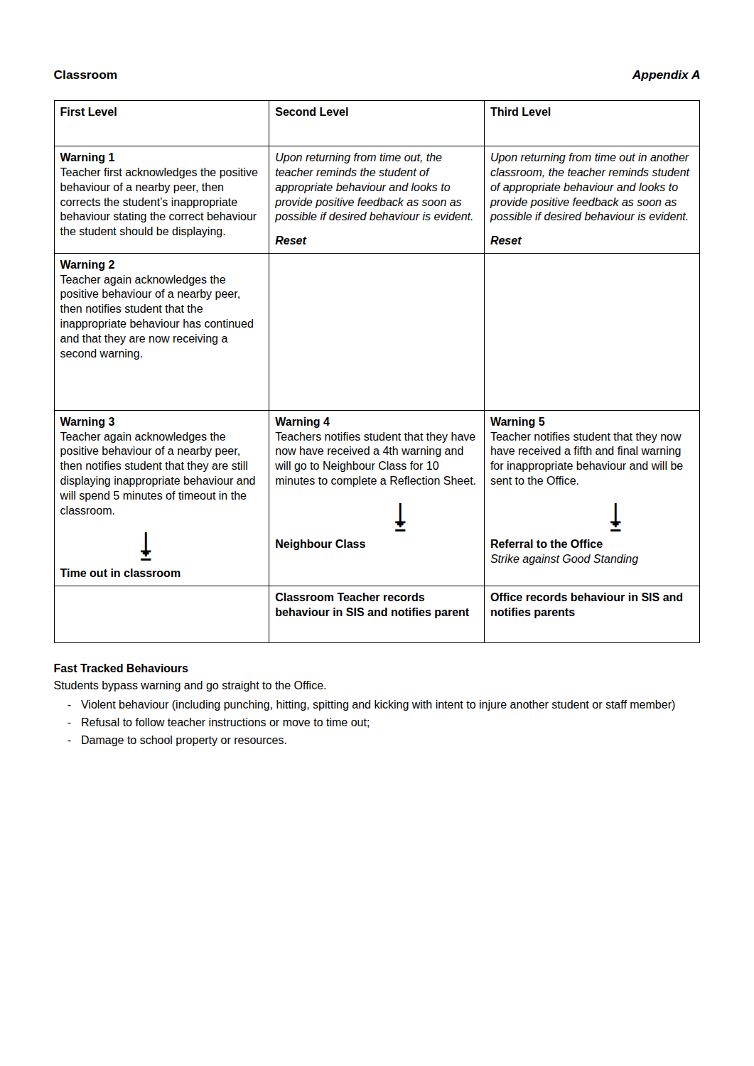Classroom Appendix A
| First Level | Second Level | Third Level |
| --- | --- | --- |
| Warning 1 Teacher first acknowledges the positive behaviour of a nearby peer, then corrects the student’s inappropriate behaviour stating the correct behaviour the student should be displaying. | Upon returning from time out, the teacher reminds the student of appropriate behaviour and looks to provide positive feedback as soon as possible if desired behaviour is evident. Reset | Upon returning from time out in another classroom, the teacher reminds student of appropriate behaviour and looks to provide positive feedback as soon as possible if desired behaviour is evident. Reset |
| Warning 2 Teacher again acknowledges the positive behaviour of a nearby peer, then notifies student that the inappropriate behaviour has continued and that they are now receiving a second warning. | | |
| Warning 3 Teacher again acknowledges the positive behaviour of a nearby peer, then notifies student that they are still displaying inappropriate behaviour and will spend 5 minutes of timeout in the classroom. ⭳ Time out in classroom | Warning 4 Teachers notifies student that they have now have received a 4th warning and will go to Neighbour Class for 10 minutes to complete a Reflection Sheet. ⭳ Neighbour Class | Warning 5 Teacher notifies student that they now have received a fifth and final warning for inappropriate behaviour and will be sent to the Office. ⭳ Referral to the Office Strike against Good Standing |
| | Classroom Teacher records behaviour in SIS and notifies parent | Office records behaviour in SIS and notifies parents |
Fast Tracked Behaviours
Students bypass warning and go straight to the Office.
Violent behaviour (including punching, hitting, spitting and kicking with intent to injure another student or staff member)
Refusal to follow teacher instructions or move to time out;
Damage to school property or resources.